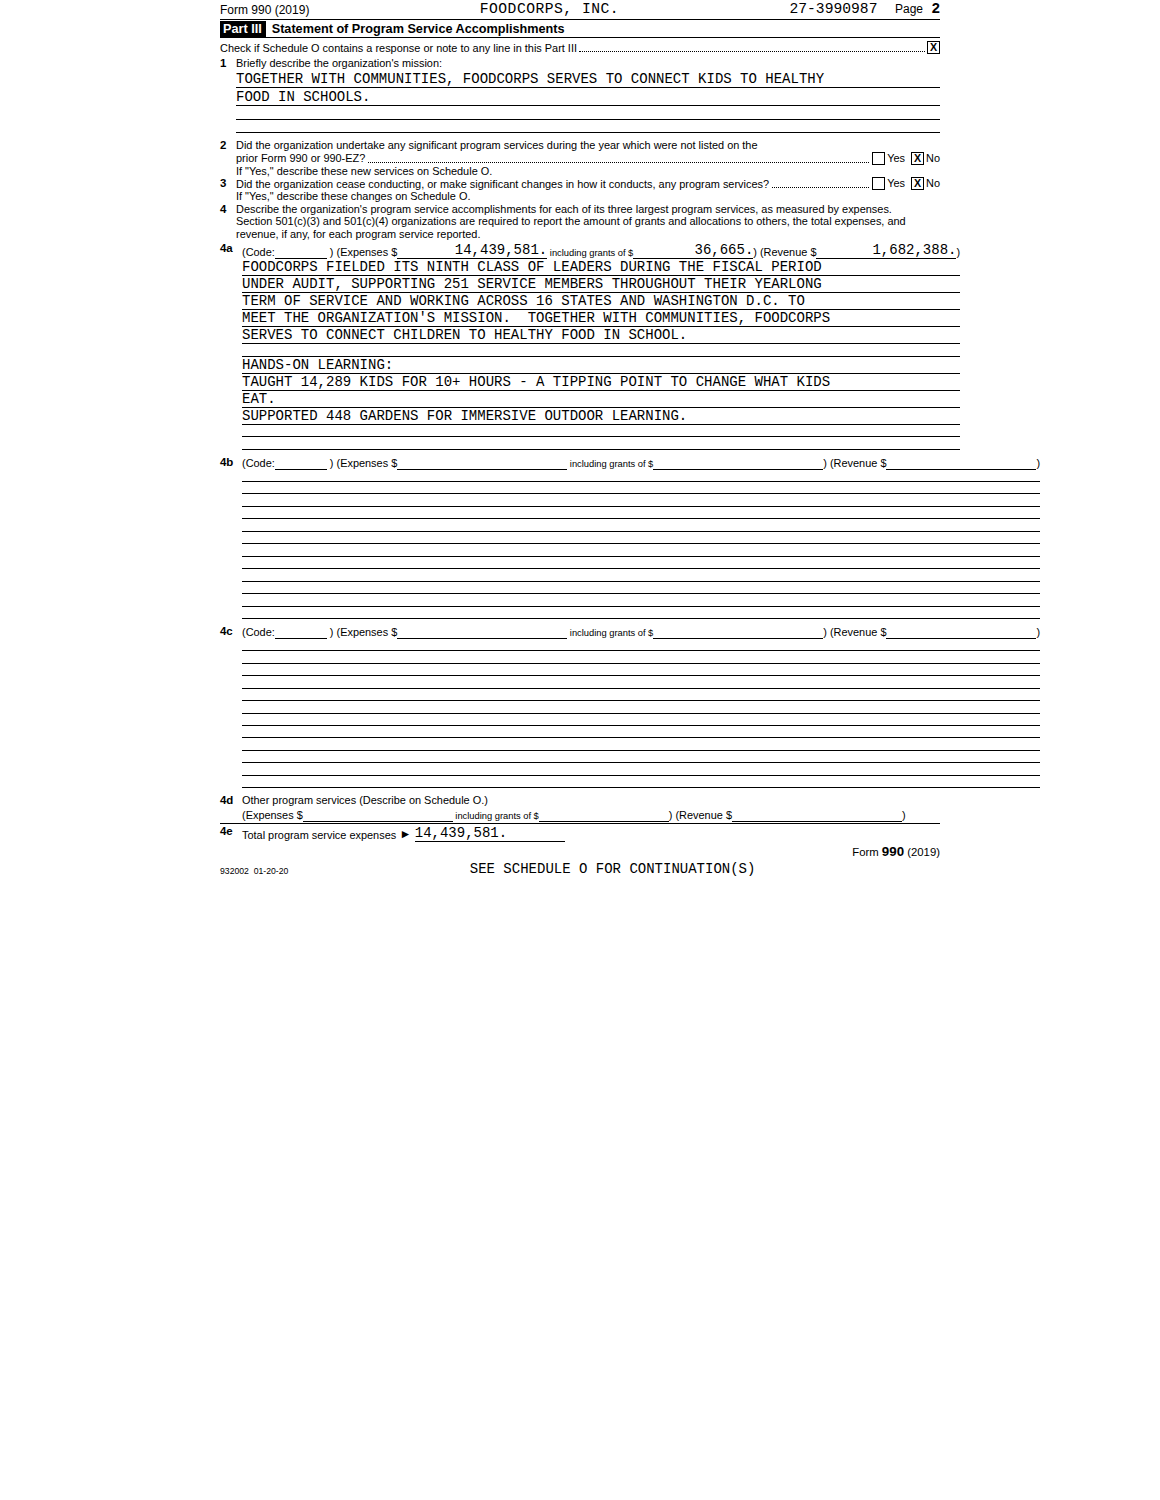Form 990 (2019)
FOODCORPS, INC.
27-3990987 Page 2
Part III
Statement of Program Service Accomplishments
Check if Schedule O contains a response or note to any line in this Part III
X
1
Briefly describe the organization's mission:
TOGETHER WITH COMMUNITIES, FOODCORPS SERVES TO CONNECT KIDS TO HEALTHY
FOOD IN SCHOOLS.
2
Did the organization undertake any significant program services during the year which were not listed on the
prior Form 990 or 990-EZ?
Yes XNo
If "Yes," describe these new services on Schedule O.
3
Did the organization cease conducting, or make significant changes in how it conducts, any program services?
Yes XNo
If "Yes," describe these changes on Schedule O.
4
Describe the organization's program service accomplishments for each of its three largest program services, as measured by expenses.
Section 501(c)(3) and 501(c)(4) organizations are required to report the amount of grants and allocations to others, the total expenses, and
revenue, if any, for each program service reported.
4a
(Code: ) (Expenses $ 14,439,581. including grants of $ 36,665. ) (Revenue $ 1,682,388. )
FOODCORPS FIELDED ITS NINTH CLASS OF LEADERS DURING THE FISCAL PERIOD
UNDER AUDIT, SUPPORTING 251 SERVICE MEMBERS THROUGHOUT THEIR YEARLONG
TERM OF SERVICE AND WORKING ACROSS 16 STATES AND WASHINGTON D.C. TO
MEET THE ORGANIZATION'S MISSION. TOGETHER WITH COMMUNITIES, FOODCORPS
SERVES TO CONNECT CHILDREN TO HEALTHY FOOD IN SCHOOL.
HANDS-ON LEARNING:
TAUGHT 14,289 KIDS FOR 10+ HOURS - A TIPPING POINT TO CHANGE WHAT KIDS
EAT.
SUPPORTED 448 GARDENS FOR IMMERSIVE OUTDOOR LEARNING.
4b
(Code: ) (Expenses $ including grants of $ ) (Revenue $ )
4c
(Code: ) (Expenses $ including grants of $ ) (Revenue $ )
4d
Other program services (Describe on Schedule O.)
(Expenses $ including grants of $ ) (Revenue $ )
4e
Total program service expenses ► 14,439,581.
Form 990 (2019)
932002 01-20-20
SEE SCHEDULE O FOR CONTINUATION(S)